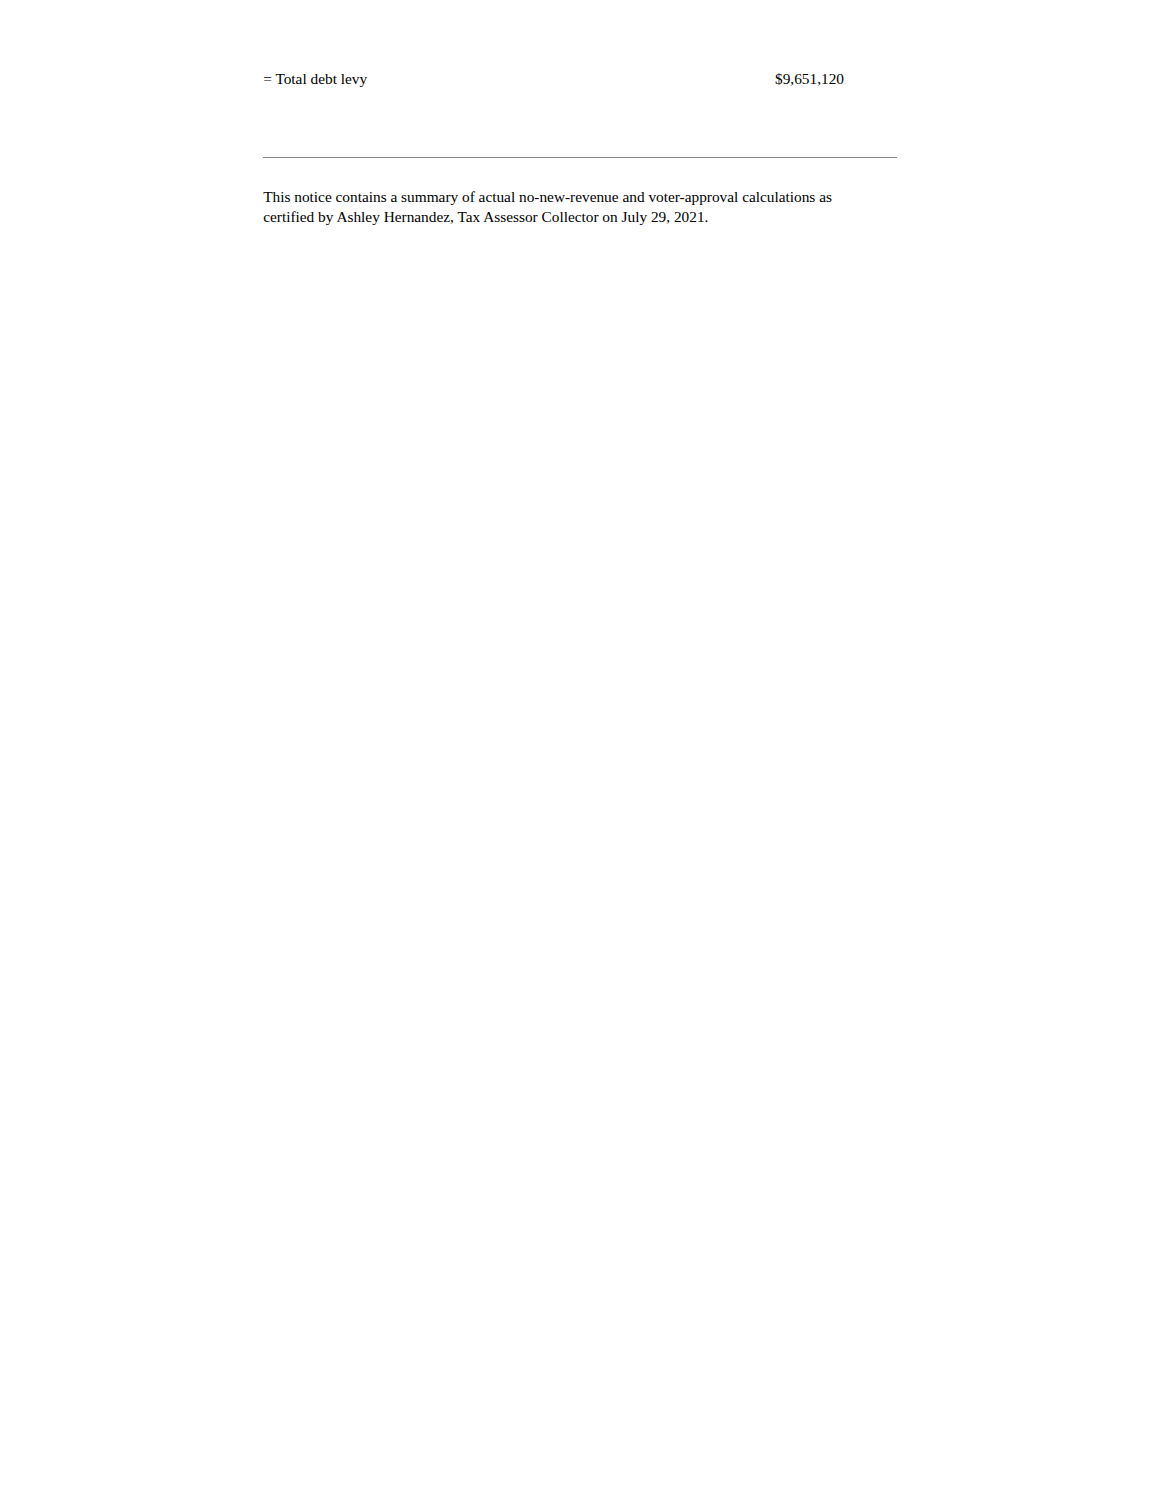= Total debt levy $9,651,120
This notice contains a summary of actual no-new-revenue and voter-approval calculations as certified by Ashley Hernandez, Tax Assessor Collector on July 29, 2021.